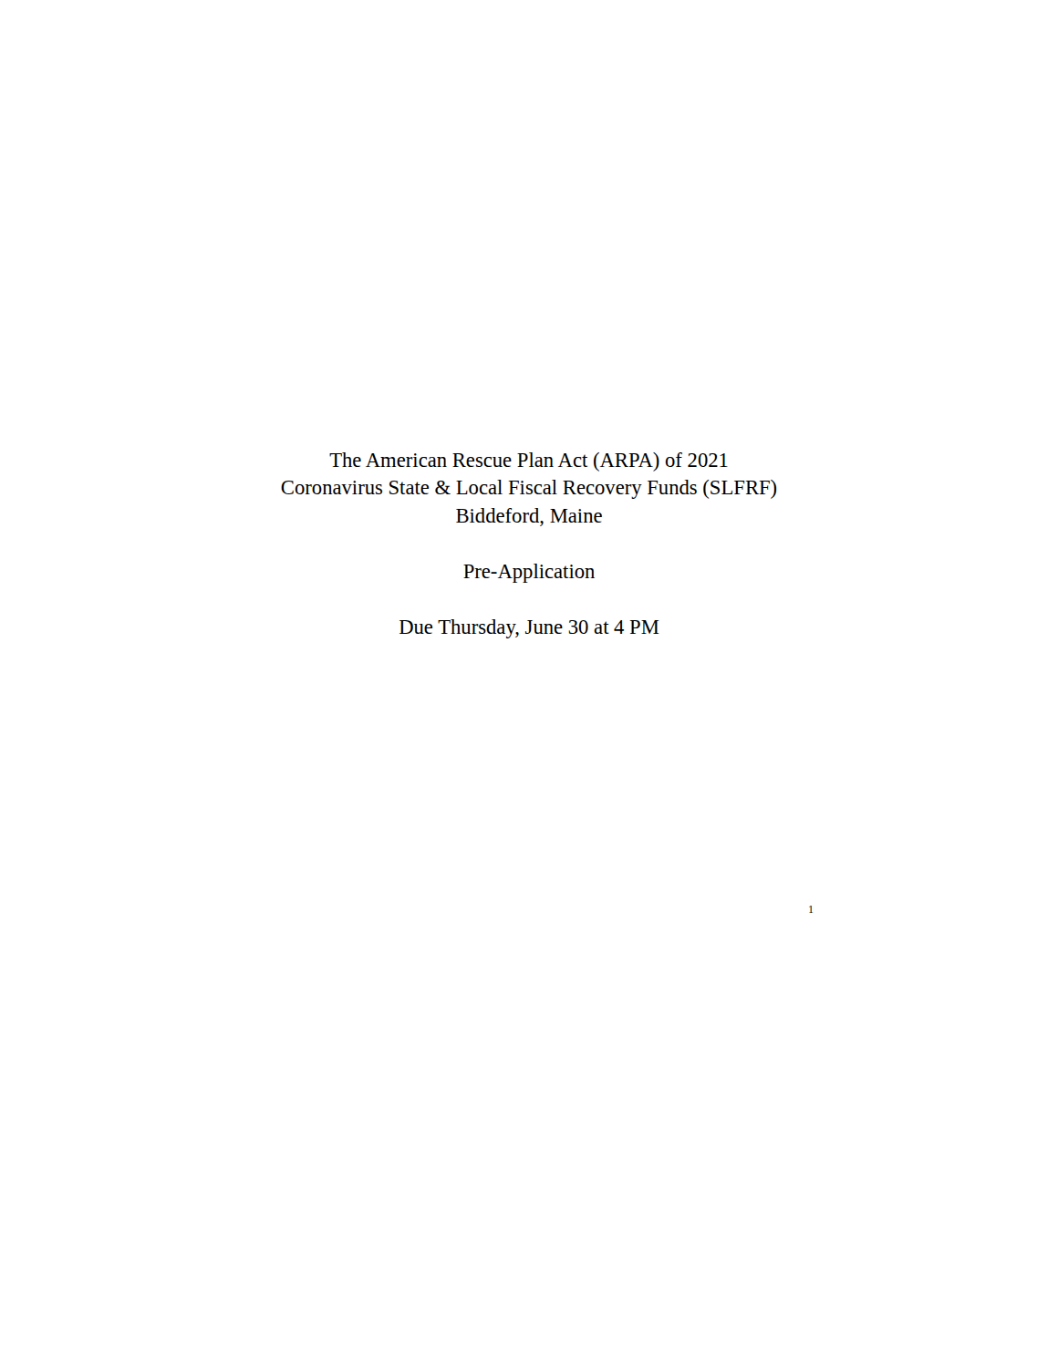The American Rescue Plan Act (ARPA) of 2021
Coronavirus State & Local Fiscal Recovery Funds (SLFRF)
Biddeford, Maine
Pre-Application
Due Thursday, June 30 at 4 PM
1